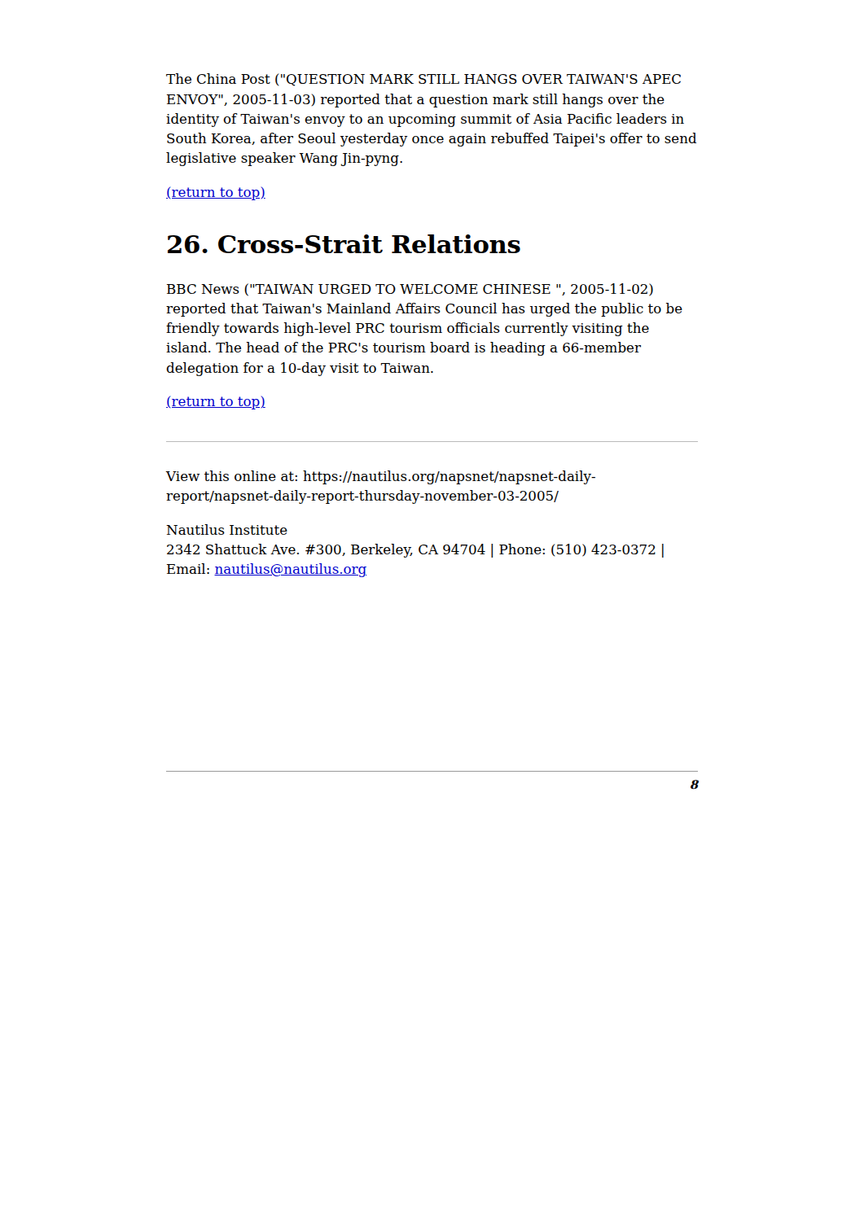The China Post ("QUESTION MARK STILL HANGS OVER TAIWAN'S APEC ENVOY", 2005-11-03) reported that a question mark still hangs over the identity of Taiwan's envoy to an upcoming summit of Asia Pacific leaders in South Korea, after Seoul yesterday once again rebuffed Taipei's offer to send legislative speaker Wang Jin-pyng.
(return to top)
26. Cross-Strait Relations
BBC News ("TAIWAN URGED TO WELCOME CHINESE ", 2005-11-02) reported that Taiwan's Mainland Affairs Council has urged the public to be friendly towards high-level PRC tourism officials currently visiting the island. The head of the PRC's tourism board is heading a 66-member delegation for a 10-day visit to Taiwan.
(return to top)
View this online at: https://nautilus.org/napsnet/napsnet-daily-report/napsnet-daily-report-thursday-november-03-2005/
Nautilus Institute
2342 Shattuck Ave. #300, Berkeley, CA 94704 | Phone: (510) 423-0372 | Email: nautilus@nautilus.org
8